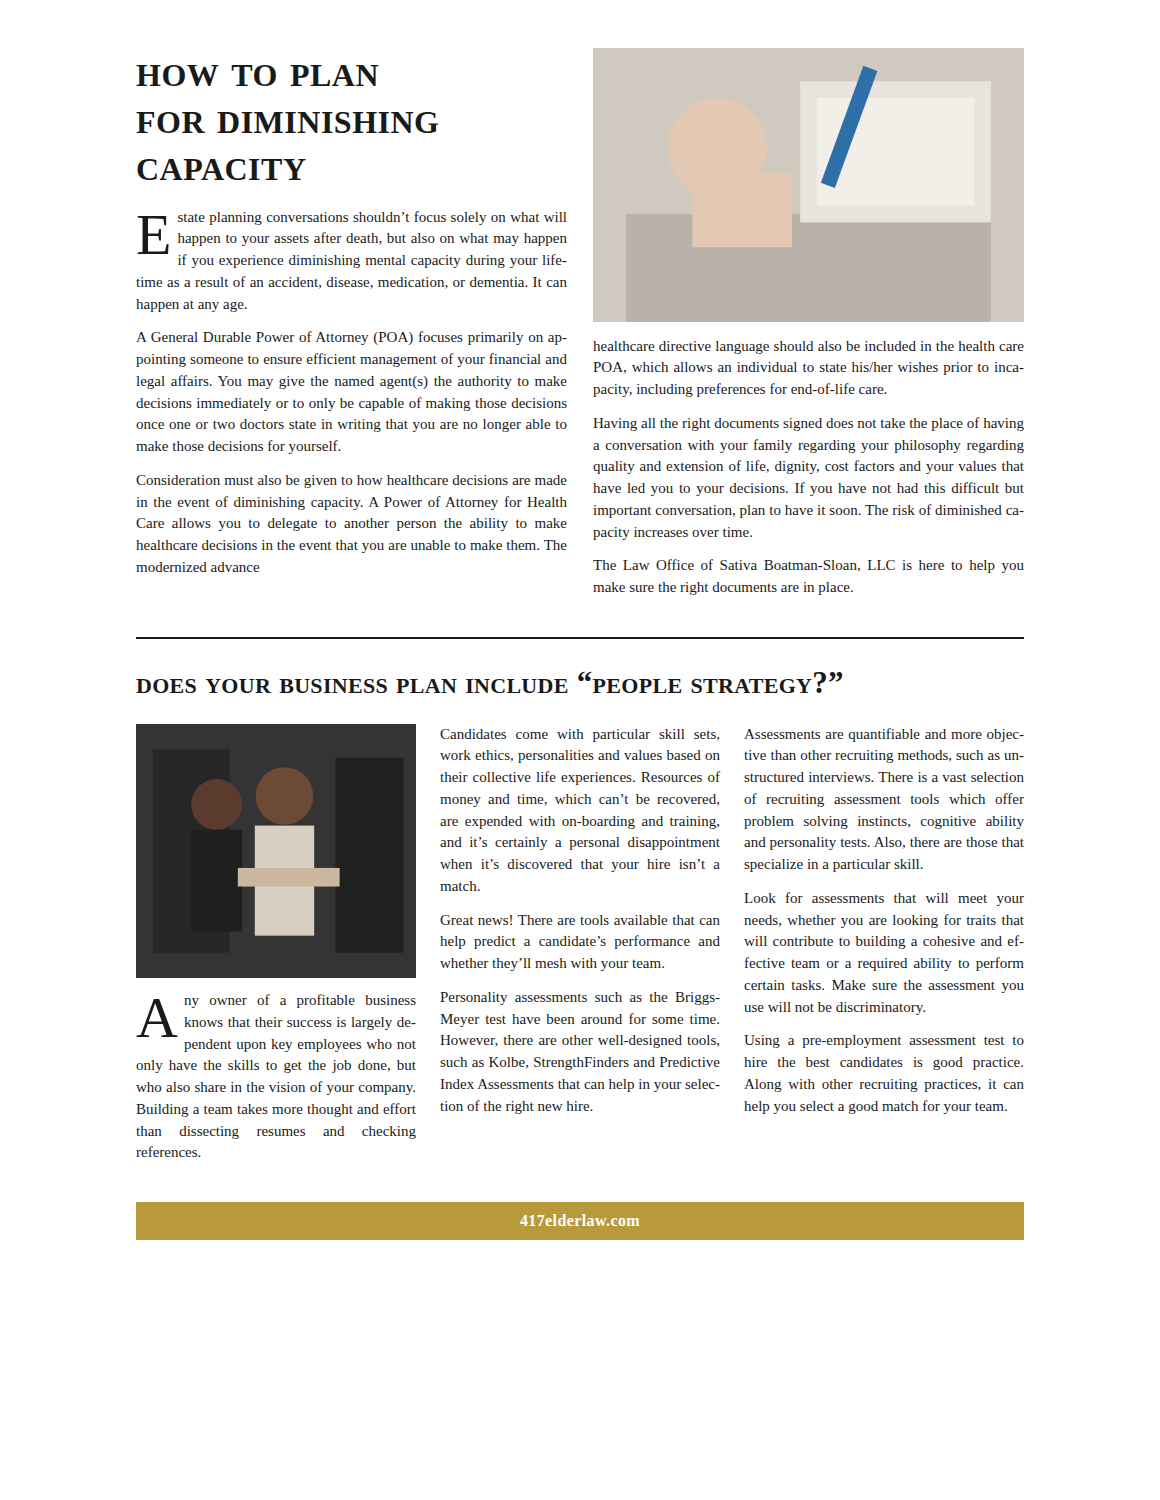How To Plan
For Diminishing
Capacity
Estate planning conversations shouldn’t focus solely on what will happen to your assets after death, but also on what may happen if you experience diminishing mental capacity during your lifetime as a result of an accident, disease, medication, or dementia. It can happen at any age.
A General Durable Power of Attorney (POA) focuses primarily on appointing someone to ensure efficient management of your financial and legal affairs. You may give the named agent(s) the authority to make decisions immediately or to only be capable of making those decisions once one or two doctors state in writing that you are no longer able to make those decisions for yourself.
Consideration must also be given to how healthcare decisions are made in the event of diminishing capacity. A Power of Attorney for Health Care allows you to delegate to another person the ability to make healthcare decisions in the event that you are unable to make them. The modernized advance
healthcare directive language should also be included in the health care POA, which allows an individual to state his/her wishes prior to incapacity, including preferences for end-of-life care.
Having all the right documents signed does not take the place of having a conversation with your family regarding your philosophy regarding quality and extension of life, dignity, cost factors and your values that have led you to your decisions. If you have not had this difficult but important conversation, plan to have it soon. The risk of diminished capacity increases over time.
The Law Office of Sativa Boatman-Sloan, LLC is here to help you make sure the right documents are in place.
Does Your Business Plan Include “People Strategy?”
Any owner of a profitable business knows that their success is largely dependent upon key employees who not only have the skills to get the job done, but who also share in the vision of your company. Building a team takes more thought and effort than dissecting resumes and checking references.
Candidates come with particular skill sets, work ethics, personalities and values based on their collective life experiences. Resources of money and time, which can’t be recovered, are expended with on-boarding and training, and it’s certainly a personal disappointment when it’s discovered that your hire isn’t a match.
Great news! There are tools available that can help predict a candidate’s performance and whether they’ll mesh with your team.
Personality assessments such as the Briggs-Meyer test have been around for some time. However, there are other well-designed tools, such as Kolbe, StrengthFinders and Predictive Index Assessments that can help in your selection of the right new hire.
Assessments are quantifiable and more objective than other recruiting methods, such as unstructured interviews. There is a vast selection of recruiting assessment tools which offer problem solving instincts, cognitive ability and personality tests. Also, there are those that specialize in a particular skill.
Look for assessments that will meet your needs, whether you are looking for traits that will contribute to building a cohesive and effective team or a required ability to perform certain tasks. Make sure the assessment you use will not be discriminatory.
Using a pre-employment assessment test to hire the best candidates is good practice. Along with other recruiting practices, it can help you select a good match for your team.
417elderlaw.com